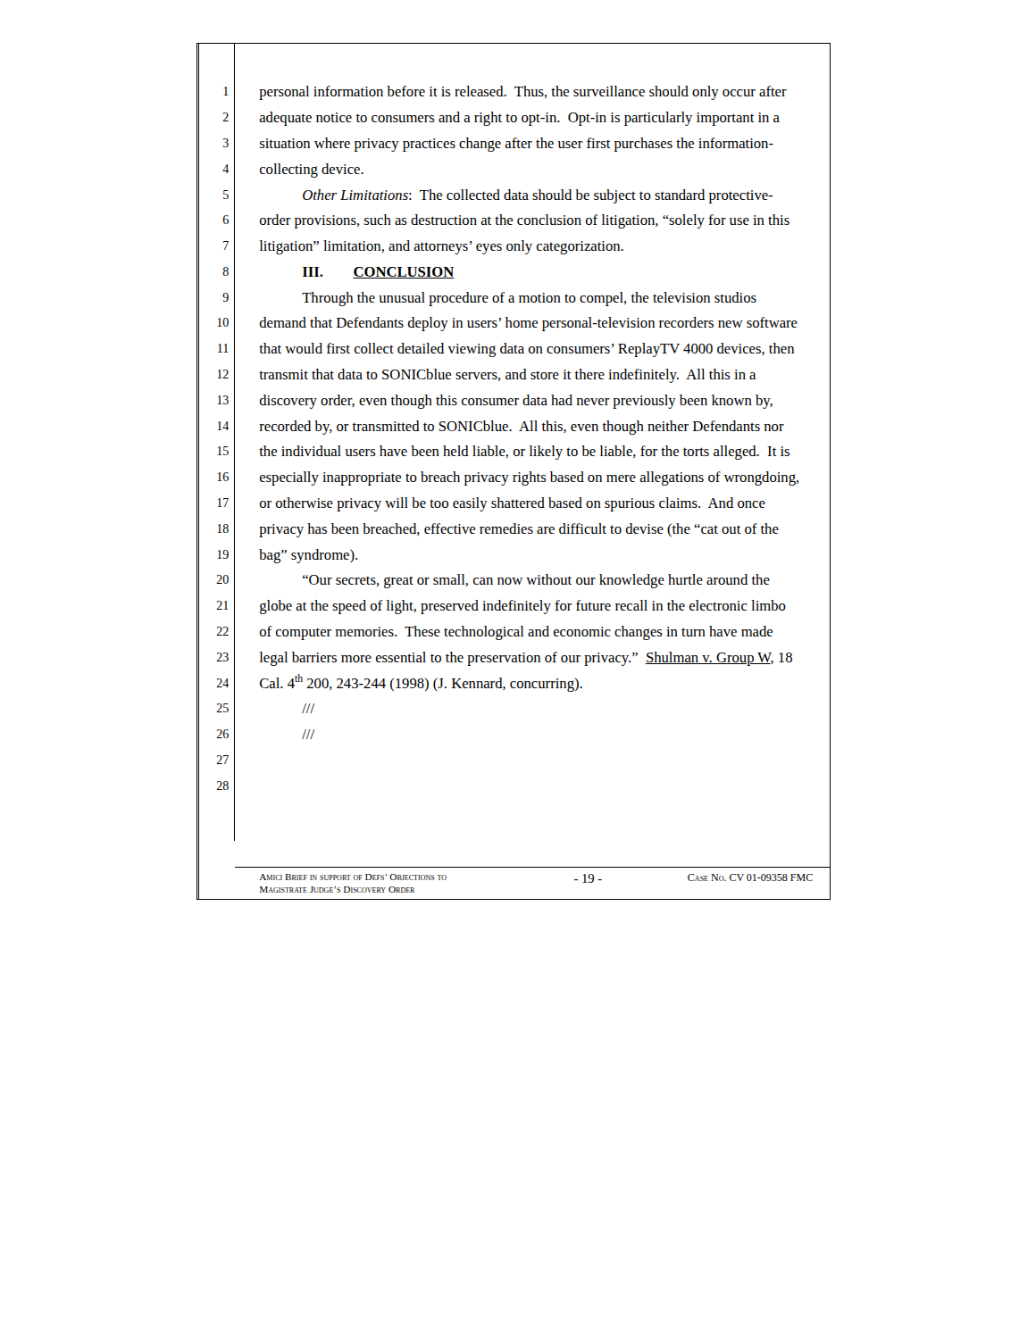1
2
3
4
5
6
7
8
9
10
11
12
13
14
15
16
17
18
19
20
21
22
23
24
25
26
27
28
personal information before it is released. Thus, the surveillance should only occur after adequate notice to consumers and a right to opt-in. Opt-in is particularly important in a situation where privacy practices change after the user first purchases the information-collecting device.
Other Limitations: The collected data should be subject to standard protective-order provisions, such as destruction at the conclusion of litigation, “solely for use in this litigation” limitation, and attorneys’ eyes only categorization.
III. CONCLUSION
Through the unusual procedure of a motion to compel, the television studios demand that Defendants deploy in users’ home personal-television recorders new software that would first collect detailed viewing data on consumers’ ReplayTV 4000 devices, then transmit that data to SONICblue servers, and store it there indefinitely. All this in a discovery order, even though this consumer data had never previously been known by, recorded by, or transmitted to SONICblue. All this, even though neither Defendants nor the individual users have been held liable, or likely to be liable, for the torts alleged. It is especially inappropriate to breach privacy rights based on mere allegations of wrongdoing, or otherwise privacy will be too easily shattered based on spurious claims. And once privacy has been breached, effective remedies are difficult to devise (the “cat out of the bag” syndrome).
“Our secrets, great or small, can now without our knowledge hurtle around the globe at the speed of light, preserved indefinitely for future recall in the electronic limbo of computer memories. These technological and economic changes in turn have made legal barriers more essential to the preservation of our privacy.” Shulman v. Group W, 18 Cal. 4th 200, 243-244 (1998) (J. Kennard, concurring).
///
///
Amici Brief in support of Defs’ Objections to
Magistrate Judge’s Discovery Order
- 19 -
Case No. CV 01-09358 FMC